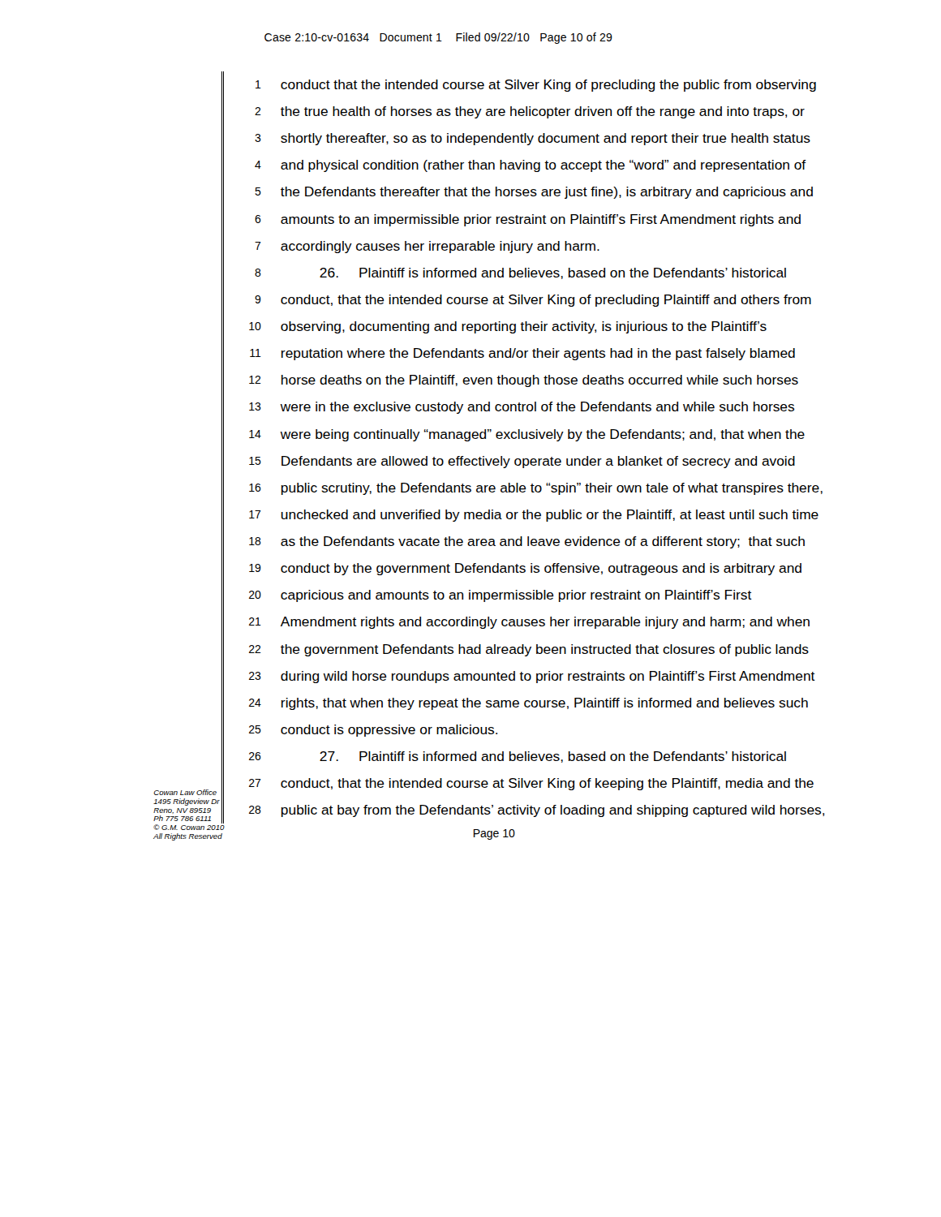Case 2:10-cv-01634 Document 1 Filed 09/22/10 Page 10 of 29
conduct that the intended course at Silver King of precluding the public from observing
the true health of horses as they are helicopter driven off the range and into traps, or
shortly thereafter, so as to independently document and report their true health status
and physical condition (rather than having to accept the “word” and representation of
the Defendants thereafter that the horses are just fine), is arbitrary and capricious and
amounts to an impermissible prior restraint on Plaintiff’s First Amendment rights and
accordingly causes her irreparable injury and harm.
26. Plaintiff is informed and believes, based on the Defendants’ historical
conduct, that the intended course at Silver King of precluding Plaintiff and others from
observing, documenting and reporting their activity, is injurious to the Plaintiff’s
reputation where the Defendants and/or their agents had in the past falsely blamed
horse deaths on the Plaintiff, even though those deaths occurred while such horses
were in the exclusive custody and control of the Defendants and while such horses
were being continually “managed” exclusively by the Defendants; and, that when the
Defendants are allowed to effectively operate under a blanket of secrecy and avoid
public scrutiny, the Defendants are able to “spin” their own tale of what transpires there,
unchecked and unverified by media or the public or the Plaintiff, at least until such time
as the Defendants vacate the area and leave evidence of a different story; that such
conduct by the government Defendants is offensive, outrageous and is arbitrary and
capricious and amounts to an impermissible prior restraint on Plaintiff’s First
Amendment rights and accordingly causes her irreparable injury and harm; and when
the government Defendants had already been instructed that closures of public lands
during wild horse roundups amounted to prior restraints on Plaintiff’s First Amendment
rights, that when they repeat the same course, Plaintiff is informed and believes such
conduct is oppressive or malicious.
27. Plaintiff is informed and believes, based on the Defendants’ historical
conduct, that the intended course at Silver King of keeping the Plaintiff, media and the
public at bay from the Defendants’ activity of loading and shipping captured wild horses,
Cowan Law Office
1495 Ridgeview Dr
Reno, NV 89519
Ph 775 786 6111
© G.M. Cowan 2010
All Rights Reserved
Page 10